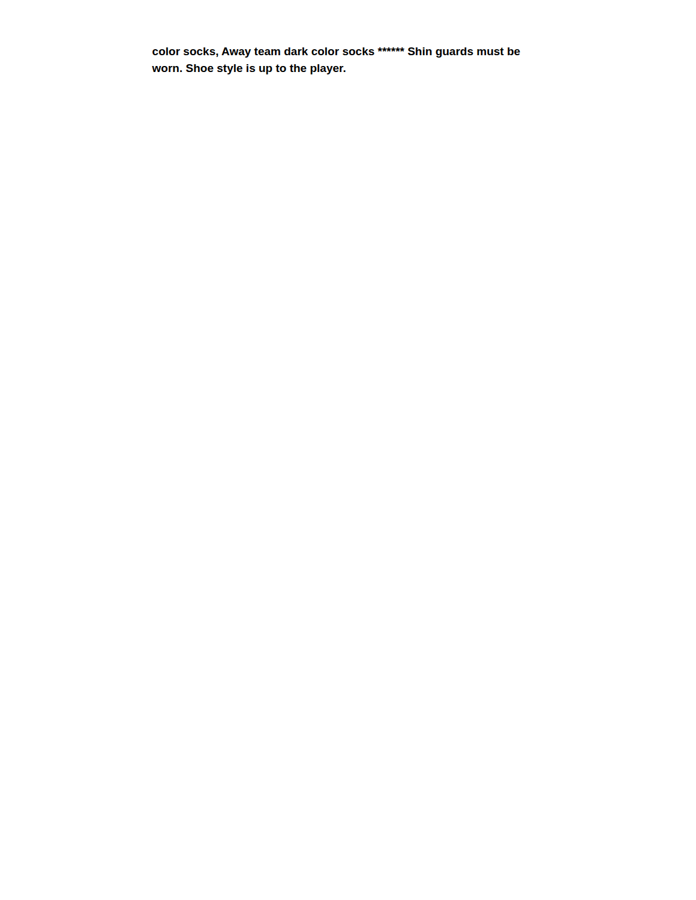color socks, Away team dark color socks ****** Shin guards must be worn. Shoe style is up to the player.